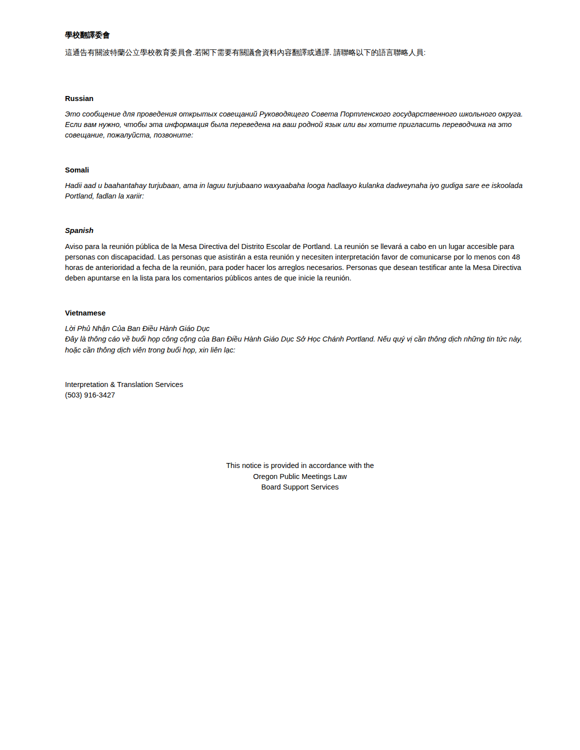學校翻譯委會
這通告有關波特蘭公立學校教育委員會.若閣下需要有關議會資料內容翻譯或通譯. 請聯略以下的語言聯略人員:
Russian
Это сообщение для проведения открытых совещаний Руководящего Совета Портленского государственного школьного округа. Если вам нужно, чтобы эта информация была переведена на ваш родной язык или вы хотите пригласить переводчика на это совещание, пожалуйста, позвоните:
Somali
Hadii aad u baahantahay turjubaan, ama in laguu turjubaano waxyaabaha looga hadlaayo kulanka dadweynaha iyo gudiga sare ee iskoolada Portland, fadlan la xariir:
Spanish
Aviso para la reunión pública de la Mesa Directiva del Distrito Escolar de Portland. La reunión se llevará a cabo en un lugar accesible para personas con discapacidad. Las personas que asistirán a esta reunión y necesiten interpretación favor de comunicarse por lo menos con 48 horas de anterioridad a fecha de la reunión, para poder hacer los arreglos necesarios. Personas que desean testificar ante la Mesa Directiva deben apuntarse en la lista para los comentarios públicos antes de que inicie la reunión.
Vietnamese
Lời Phủ Nhận Của Ban Điều Hành Giáo Dục
Đây là thông cáo về buổi họp công cộng của Ban Điều Hành Giáo Dục Sở Học Chánh Portland. Nếu quý vị cần thông dịch những tin tức này, hoặc cần thông dịch viên trong buổi họp, xin liên lạc:
Interpretation & Translation Services
(503) 916-3427
This notice is provided in accordance with the
Oregon Public Meetings Law
Board Support Services